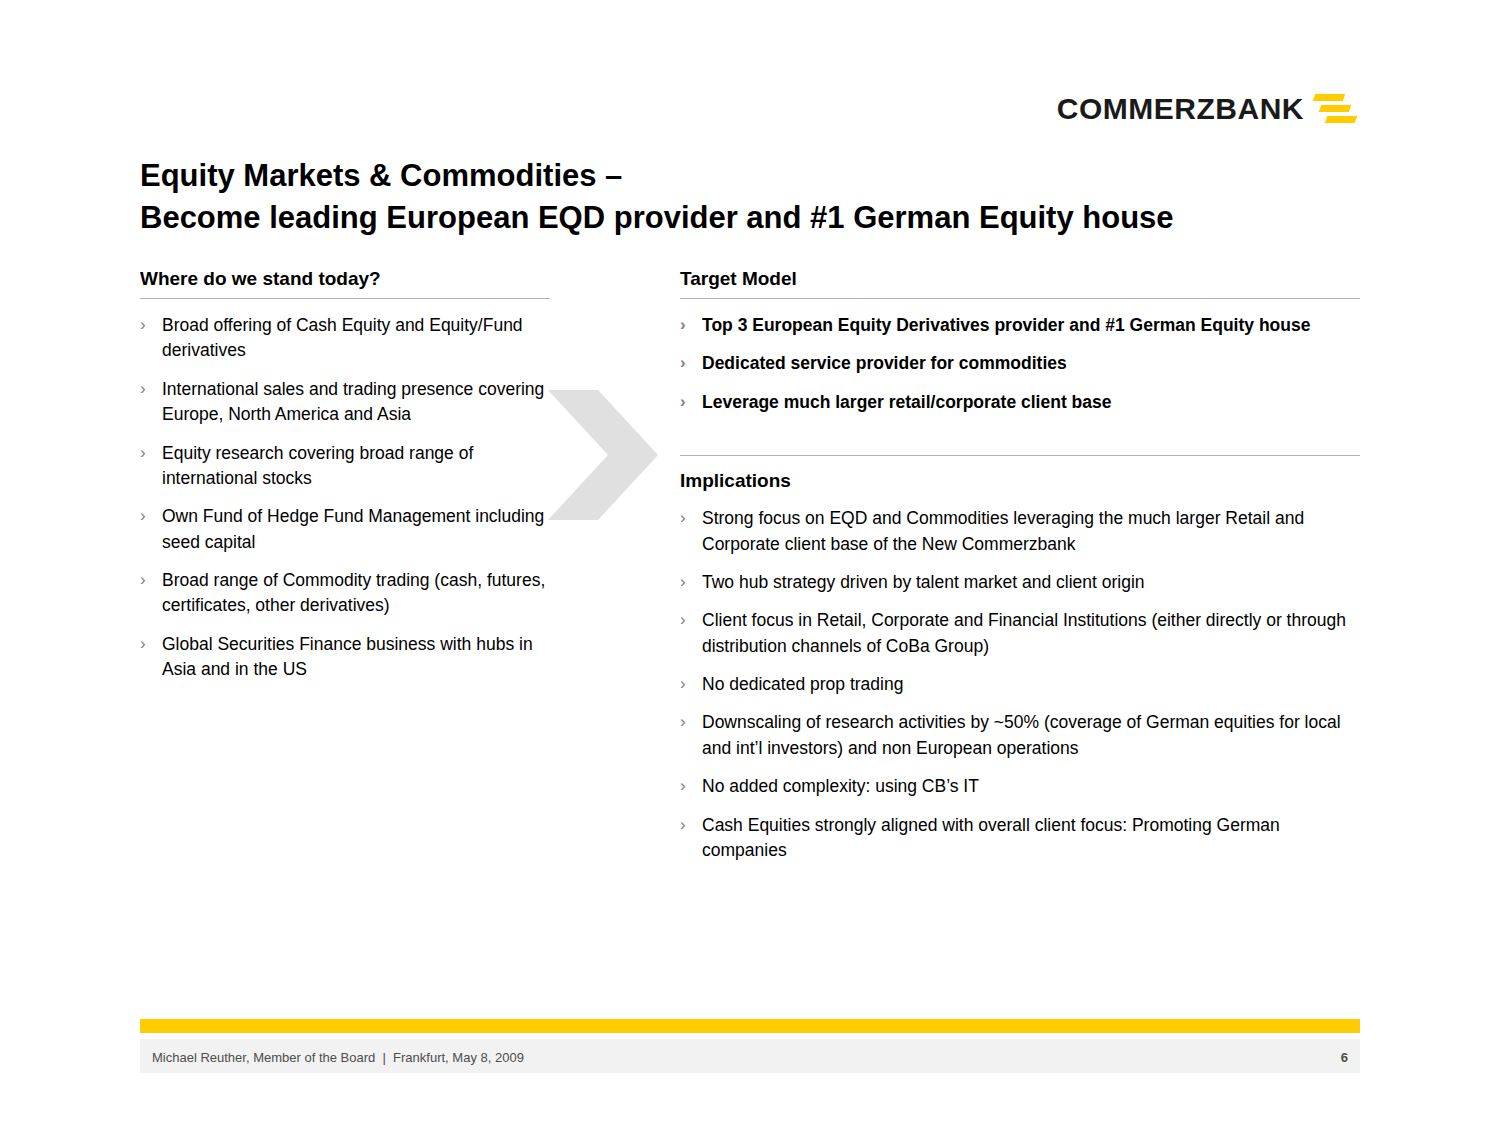COMMERZBANK
Equity Markets & Commodities –
Become leading European EQD provider and #1 German Equity house
Where do we stand today?
Broad offering of Cash Equity and Equity/Fund derivatives
International sales and trading presence covering Europe, North America and Asia
Equity research covering broad range of international stocks
Own Fund of Hedge Fund Management including seed capital
Broad range of Commodity trading (cash, futures, certificates, other derivatives)
Global Securities Finance business with hubs in Asia and in the US
Target Model
Top 3 European Equity Derivatives provider and #1 German Equity house
Dedicated service provider for commodities
Leverage much larger retail/corporate client base
Implications
Strong focus on EQD and Commodities leveraging the much larger Retail and Corporate client base of the New Commerzbank
Two hub strategy driven by talent market and client origin
Client focus in Retail, Corporate and Financial Institutions (either directly or through distribution channels of CoBa Group)
No dedicated prop trading
Downscaling of research activities by ~50% (coverage of German equities for local and int’l investors) and non European operations
No added complexity: using CB’s IT
Cash Equities strongly aligned with overall client focus: Promoting German companies
Michael Reuther, Member of the Board | Frankfurt, May 8, 2009
6